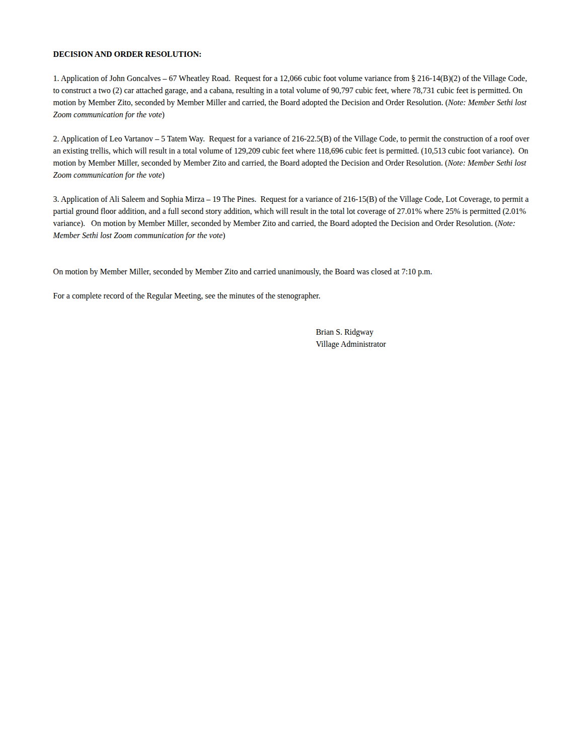DECISION AND ORDER RESOLUTION:
1. Application of John Goncalves – 67 Wheatley Road. Request for a 12,066 cubic foot volume variance from § 216-14(B)(2) of the Village Code, to construct a two (2) car attached garage, and a cabana, resulting in a total volume of 90,797 cubic feet, where 78,731 cubic feet is permitted. On motion by Member Zito, seconded by Member Miller and carried, the Board adopted the Decision and Order Resolution. (Note: Member Sethi lost Zoom communication for the vote)
2. Application of Leo Vartanov – 5 Tatem Way. Request for a variance of 216-22.5(B) of the Village Code, to permit the construction of a roof over an existing trellis, which will result in a total volume of 129,209 cubic feet where 118,696 cubic feet is permitted. (10,513 cubic foot variance). On motion by Member Miller, seconded by Member Zito and carried, the Board adopted the Decision and Order Resolution. (Note: Member Sethi lost Zoom communication for the vote)
3. Application of Ali Saleem and Sophia Mirza – 19 The Pines. Request for a variance of 216-15(B) of the Village Code, Lot Coverage, to permit a partial ground floor addition, and a full second story addition, which will result in the total lot coverage of 27.01% where 25% is permitted (2.01% variance). On motion by Member Miller, seconded by Member Zito and carried, the Board adopted the Decision and Order Resolution. (Note: Member Sethi lost Zoom communication for the vote)
On motion by Member Miller, seconded by Member Zito and carried unanimously, the Board was closed at 7:10 p.m.
For a complete record of the Regular Meeting, see the minutes of the stenographer.
Brian S. Ridgway
Village Administrator